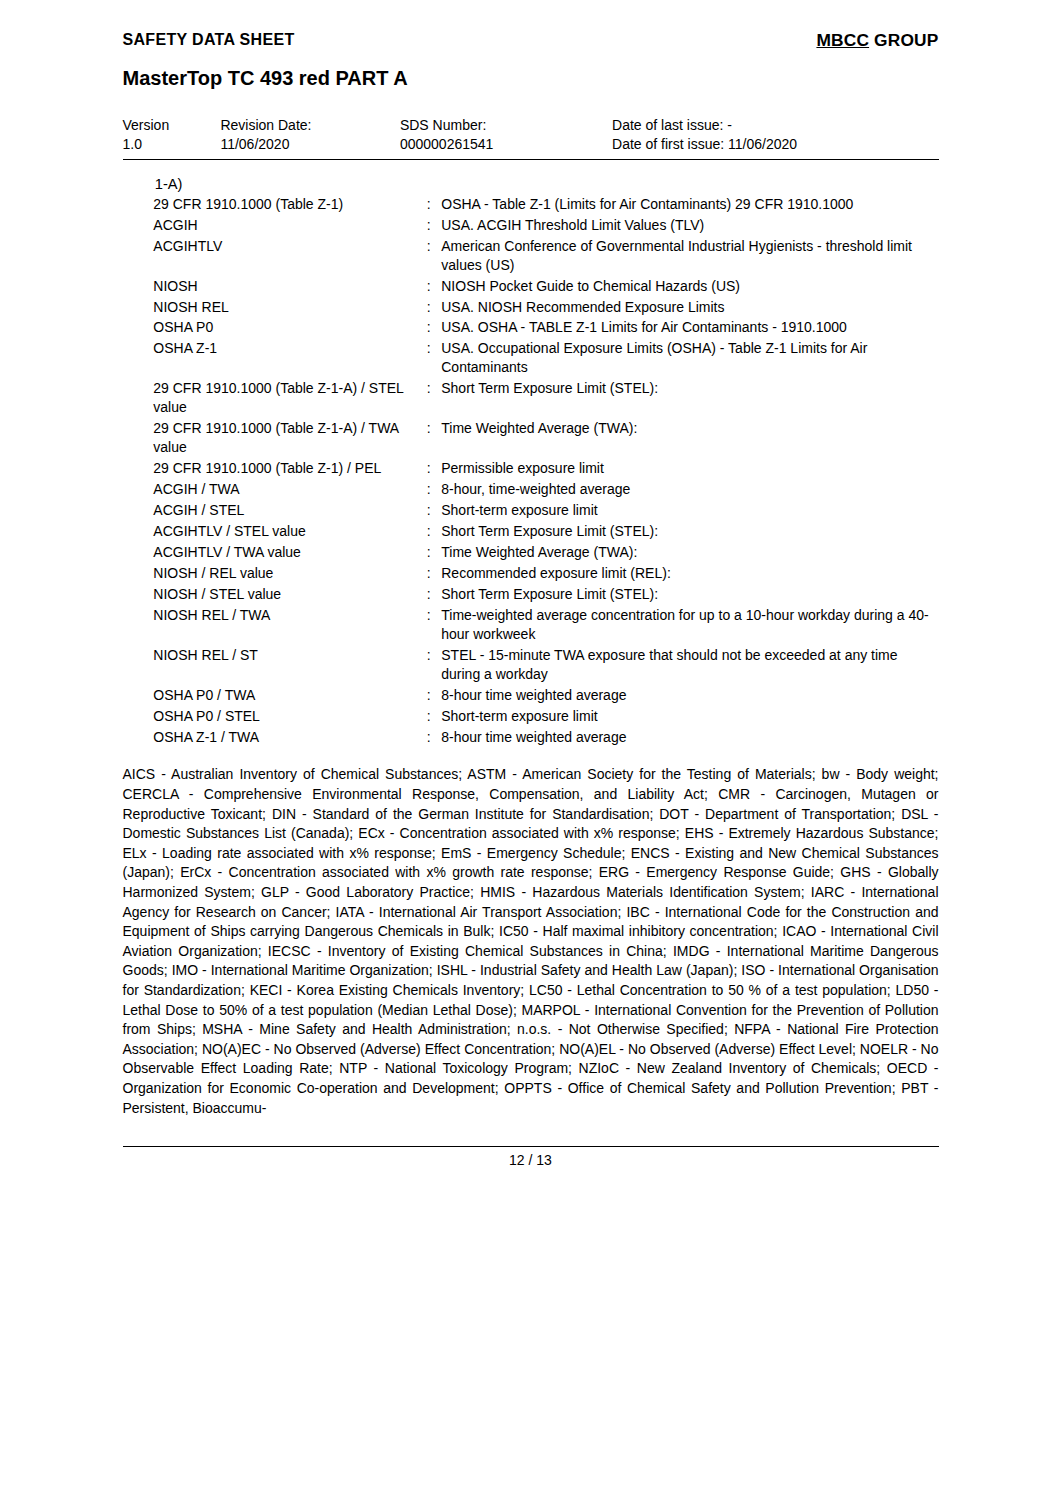MBCC GROUP
SAFETY DATA SHEET
MasterTop TC 493 red PART A
| Version 1.0 | Revision Date: 11/06/2020 | SDS Number: 000000261541 | Date of last issue: - Date of first issue: 11/06/2020 |
1-A)
| 29 CFR 1910.1000 (Table Z-1) | : | OSHA - Table Z-1 (Limits for Air Contaminants) 29 CFR 1910.1000 |
| ACGIH | : | USA. ACGIH Threshold Limit Values (TLV) |
| ACGIHTLV | : | American Conference of Governmental Industrial Hygienists - threshold limit values (US) |
| NIOSH | : | NIOSH Pocket Guide to Chemical Hazards (US) |
| NIOSH REL | : | USA. NIOSH Recommended Exposure Limits |
| OSHA P0 | : | USA. OSHA - TABLE Z-1 Limits for Air Contaminants - 1910.1000 |
| OSHA Z-1 | : | USA. Occupational Exposure Limits (OSHA) - Table Z-1 Limits for Air Contaminants |
| 29 CFR 1910.1000 (Table Z-1-A) / STEL value | : | Short Term Exposure Limit (STEL): |
| 29 CFR 1910.1000 (Table Z-1-A) / TWA value | : | Time Weighted Average (TWA): |
| 29 CFR 1910.1000 (Table Z-1) / PEL | : | Permissible exposure limit |
| ACGIH / TWA | : | 8-hour, time-weighted average |
| ACGIH / STEL | : | Short-term exposure limit |
| ACGIHTLV / STEL value | : | Short Term Exposure Limit (STEL): |
| ACGIHTLV / TWA value | : | Time Weighted Average (TWA): |
| NIOSH / REL value | : | Recommended exposure limit (REL): |
| NIOSH / STEL value | : | Short Term Exposure Limit (STEL): |
| NIOSH REL / TWA | : | Time-weighted average concentration for up to a 10-hour workday during a 40-hour workweek |
| NIOSH REL / ST | : | STEL - 15-minute TWA exposure that should not be exceeded at any time during a workday |
| OSHA P0 / TWA | : | 8-hour time weighted average |
| OSHA P0 / STEL | : | Short-term exposure limit |
| OSHA Z-1 / TWA | : | 8-hour time weighted average |
AICS - Australian Inventory of Chemical Substances; ASTM - American Society for the Testing of Materials; bw - Body weight; CERCLA - Comprehensive Environmental Response, Compensation, and Liability Act; CMR - Carcinogen, Mutagen or Reproductive Toxicant; DIN - Standard of the German Institute for Standardisation; DOT - Department of Transportation; DSL - Domestic Substances List (Canada); ECx - Concentration associated with x% response; EHS - Extremely Hazardous Substance; ELx - Loading rate associated with x% response; EmS - Emergency Schedule; ENCS - Existing and New Chemical Substances (Japan); ErCx - Concentration associated with x% growth rate response; ERG - Emergency Response Guide; GHS - Globally Harmonized System; GLP - Good Laboratory Practice; HMIS - Hazardous Materials Identification System; IARC - International Agency for Research on Cancer; IATA - International Air Transport Association; IBC - International Code for the Construction and Equipment of Ships carrying Dangerous Chemicals in Bulk; IC50 - Half maximal inhibitory concentration; ICAO - International Civil Aviation Organization; IECSC - Inventory of Existing Chemical Substances in China; IMDG - International Maritime Dangerous Goods; IMO - International Maritime Organization; ISHL - Industrial Safety and Health Law (Japan); ISO - International Organisation for Standardization; KECI - Korea Existing Chemicals Inventory; LC50 - Lethal Concentration to 50 % of a test population; LD50 - Lethal Dose to 50% of a test population (Median Lethal Dose); MARPOL - International Convention for the Prevention of Pollution from Ships; MSHA - Mine Safety and Health Administration; n.o.s. - Not Otherwise Specified; NFPA - National Fire Protection Association; NO(A)EC - No Observed (Adverse) Effect Concentration; NO(A)EL - No Observed (Adverse) Effect Level; NOELR - No Observable Effect Loading Rate; NTP - National Toxicology Program; NZIoC - New Zealand Inventory of Chemicals; OECD - Organization for Economic Co-operation and Development; OPPTS - Office of Chemical Safety and Pollution Prevention; PBT - Persistent, Bioaccumu-
12 / 13